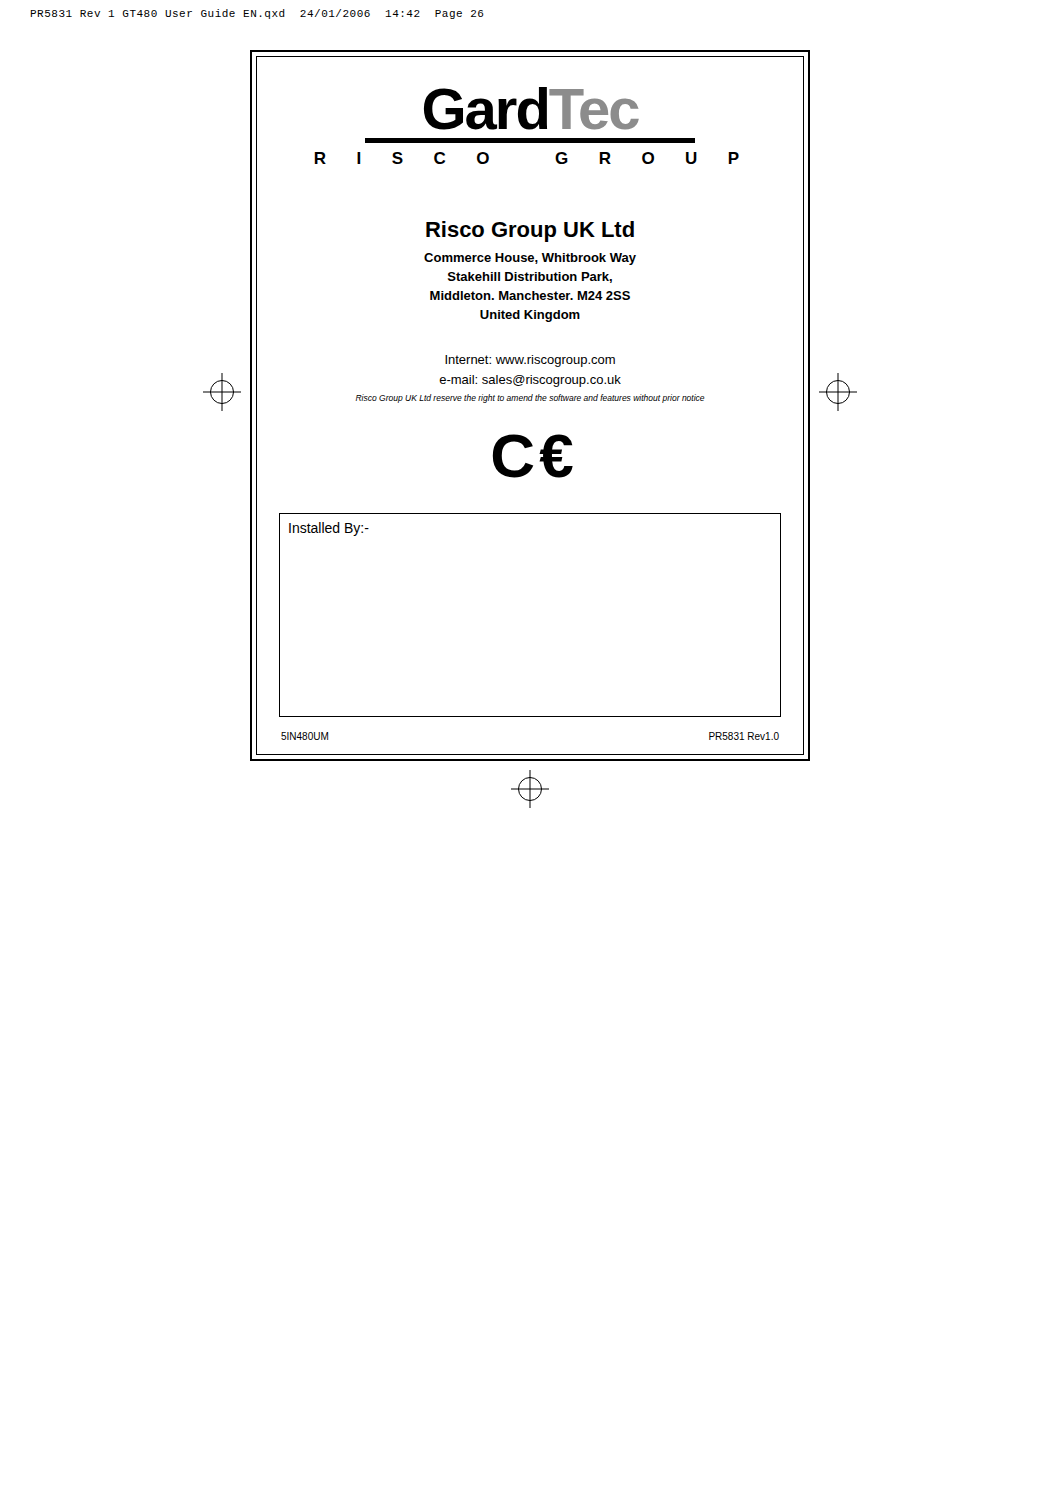PR5831 Rev 1 GT480 User Guide EN.qxd 24/01/2006 14:42 Page 26
Gard Tec
R I S C O G R O U P
Risco Group UK Ltd
Commerce House, Whitbrook Way
Stakehill Distribution Park,
Middleton. Manchester. M24 2SS
United Kingdom
Internet: www.riscogroup.com
e-mail: sales@riscogroup.co.uk
Risco Group UK Ltd reserve the right to amend the software and features without prior notice
C €
Installed By:-
5IN480UM PR5831 Rev1.0